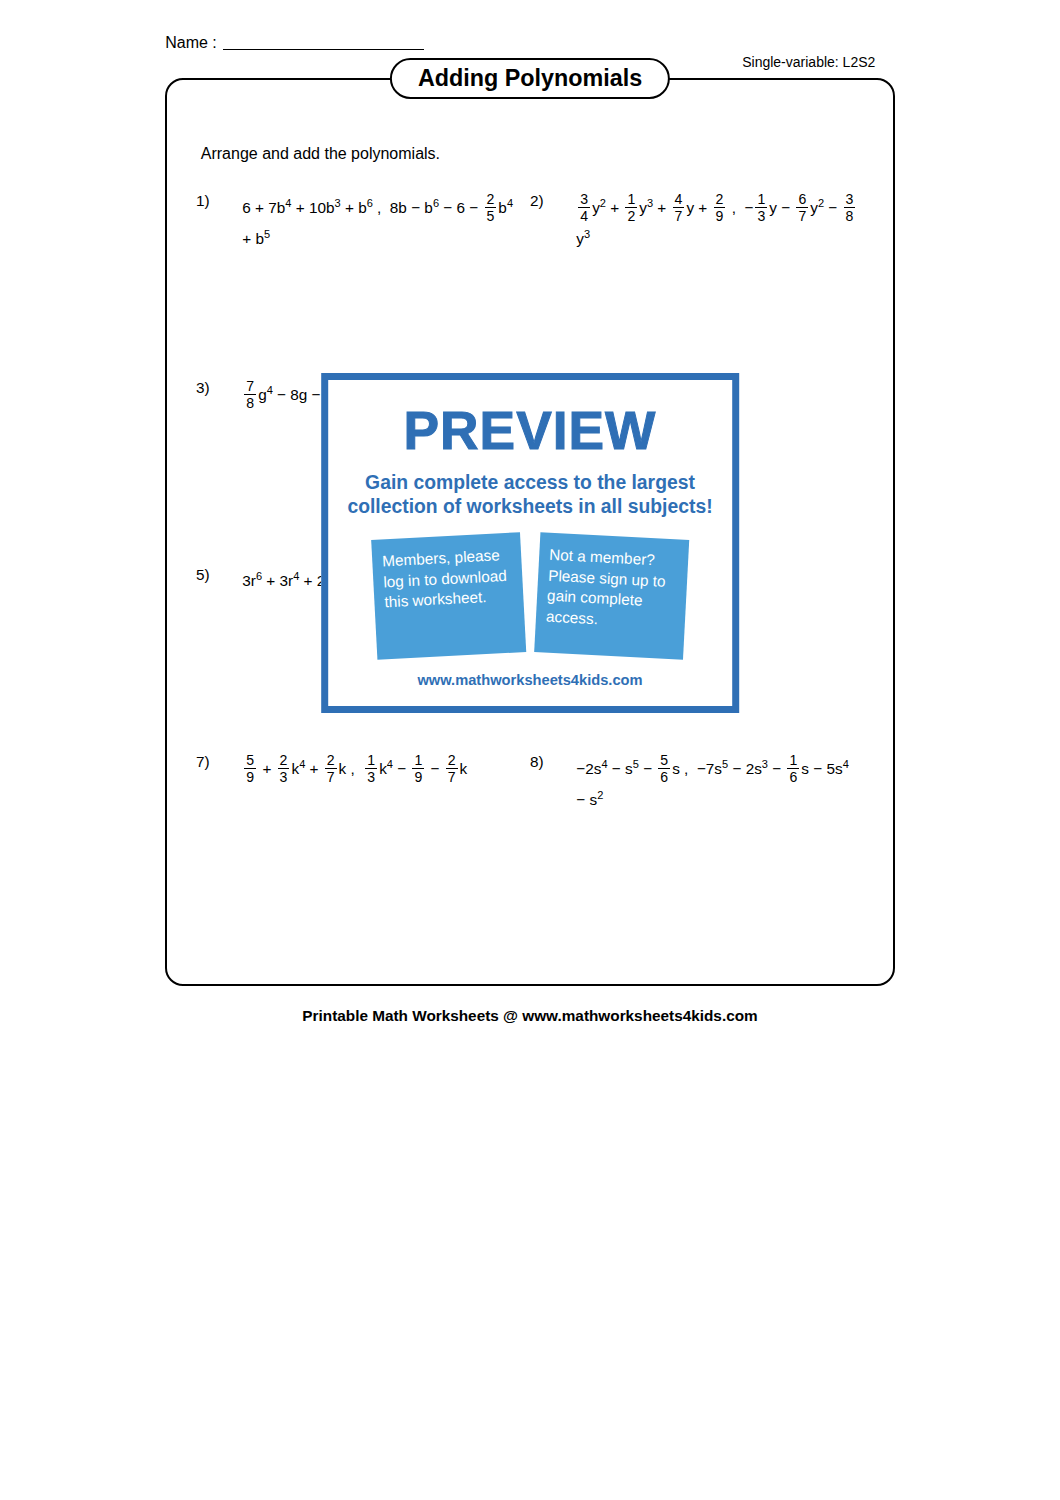Name :
Adding Polynomials
Single-variable: L2S2
Arrange and add the polynomials.
| 1) | 6 + 7b 4 + 10b 3 + b 6 , 8b − b 6 − 6 − 2 5 b 4 + b 5 | 2) | 3 4 y 2 + 1 2 y 3 + 4 7 y + 2 9 , − 1 3 y − 6 7 y 2 − 3 8 y 3 |
| 3) | 7 8 g 4 − 8g − 26 − 5 8 g 2 , | | 2h + 2h 4 + h 3 − 1 4 |
| 5) | 3r 6 + 3r 4 + 2r 5 − r 2 − 8r 3 | | − 3 4 q 2 , 2 5 q 3 + q 2 − 3 7 |
| 7) | 5 9 + 2 3 k 4 + 2 7 k , 1 3 k 4 − 1 9 − 2 7 k | 8) | −2s 4 − s 5 − 5 6 s , −7s 5 − 2s 3 − 1 6 s − 5s 4 − s 2 |
PREVIEW
Gain complete access to the largest
collection of worksheets in all subjects!
Members, please log in to download this worksheet.
Not a member? Please sign up to gain complete access.
www.mathworksheets4kids.com
Printable Math Worksheets @ www.mathworksheets4kids.com